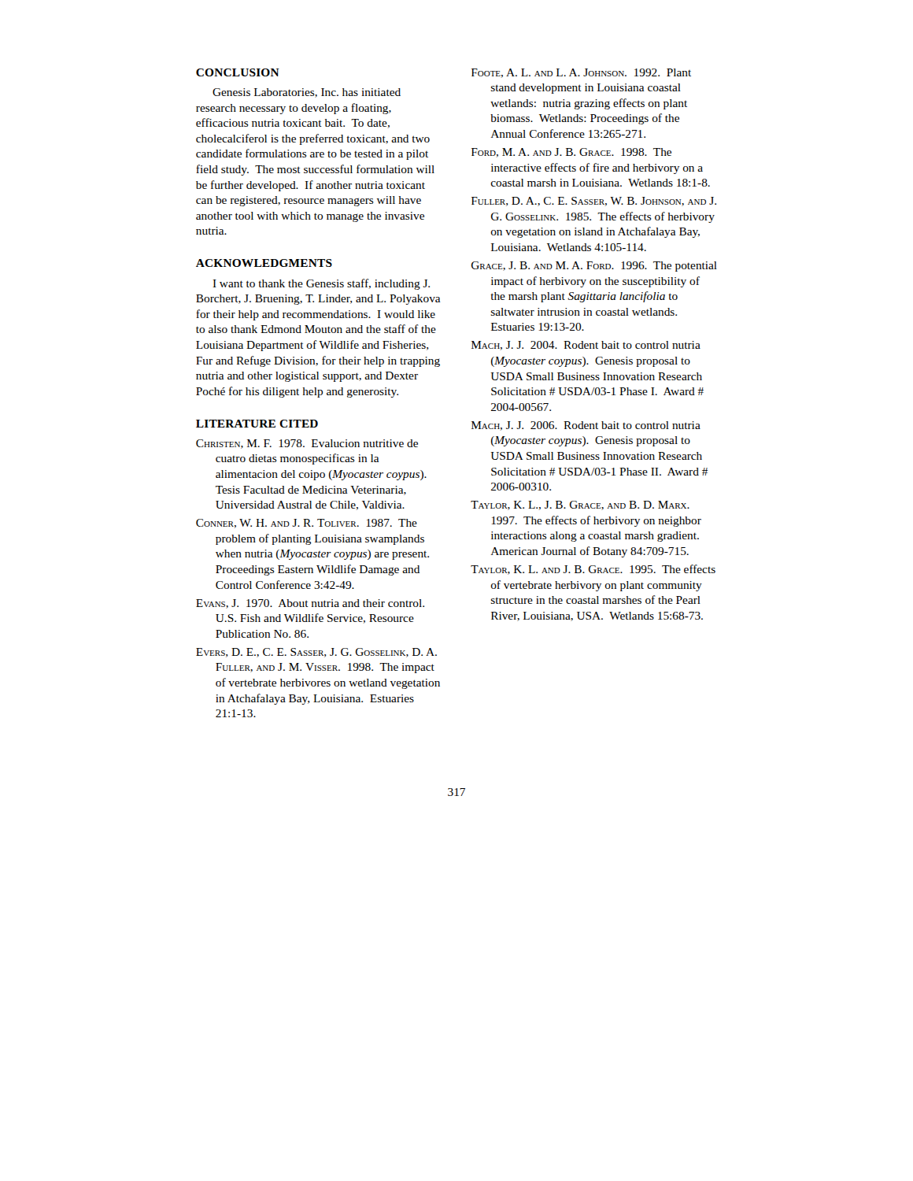CONCLUSION
Genesis Laboratories, Inc. has initiated research necessary to develop a floating, efficacious nutria toxicant bait. To date, cholecalciferol is the preferred toxicant, and two candidate formulations are to be tested in a pilot field study. The most successful formulation will be further developed. If another nutria toxicant can be registered, resource managers will have another tool with which to manage the invasive nutria.
ACKNOWLEDGMENTS
I want to thank the Genesis staff, including J. Borchert, J. Bruening, T. Linder, and L. Polyakova for their help and recommendations. I would like to also thank Edmond Mouton and the staff of the Louisiana Department of Wildlife and Fisheries, Fur and Refuge Division, for their help in trapping nutria and other logistical support, and Dexter Poché for his diligent help and generosity.
LITERATURE CITED
Christen, M. F. 1978. Evalucion nutritive de cuatro dietas monospecificas in la alimentacion del coipo (Myocaster coypus). Tesis Facultad de Medicina Veterinaria, Universidad Austral de Chile, Valdivia.
Conner, W. H. and J. R. Toliver. 1987. The problem of planting Louisiana swamplands when nutria (Myocaster coypus) are present. Proceedings Eastern Wildlife Damage and Control Conference 3:42-49.
Evans, J. 1970. About nutria and their control. U.S. Fish and Wildlife Service, Resource Publication No. 86.
Evers, D. E., C. E. Sasser, J. G. Gosselink, D. A. Fuller, and J. M. Visser. 1998. The impact of vertebrate herbivores on wetland vegetation in Atchafalaya Bay, Louisiana. Estuaries 21:1-13.
Foote, A. L. and L. A. Johnson. 1992. Plant stand development in Louisiana coastal wetlands: nutria grazing effects on plant biomass. Wetlands: Proceedings of the Annual Conference 13:265-271.
Ford, M. A. and J. B. Grace. 1998. The interactive effects of fire and herbivory on a coastal marsh in Louisiana. Wetlands 18:1-8.
Fuller, D. A., C. E. Sasser, W. B. Johnson, and J. G. Gosselink. 1985. The effects of herbivory on vegetation on island in Atchafalaya Bay, Louisiana. Wetlands 4:105-114.
Grace, J. B. and M. A. Ford. 1996. The potential impact of herbivory on the susceptibility of the marsh plant Sagittaria lancifolia to saltwater intrusion in coastal wetlands. Estuaries 19:13-20.
Mach, J. J. 2004. Rodent bait to control nutria (Myocaster coypus). Genesis proposal to USDA Small Business Innovation Research Solicitation # USDA/03-1 Phase I. Award # 2004-00567.
Mach, J. J. 2006. Rodent bait to control nutria (Myocaster coypus). Genesis proposal to USDA Small Business Innovation Research Solicitation # USDA/03-1 Phase II. Award # 2006-00310.
Taylor, K. L., J. B. Grace, and B. D. Marx. 1997. The effects of herbivory on neighbor interactions along a coastal marsh gradient. American Journal of Botany 84:709-715.
Taylor, K. L. and J. B. Grace. 1995. The effects of vertebrate herbivory on plant community structure in the coastal marshes of the Pearl River, Louisiana, USA. Wetlands 15:68-73.
317